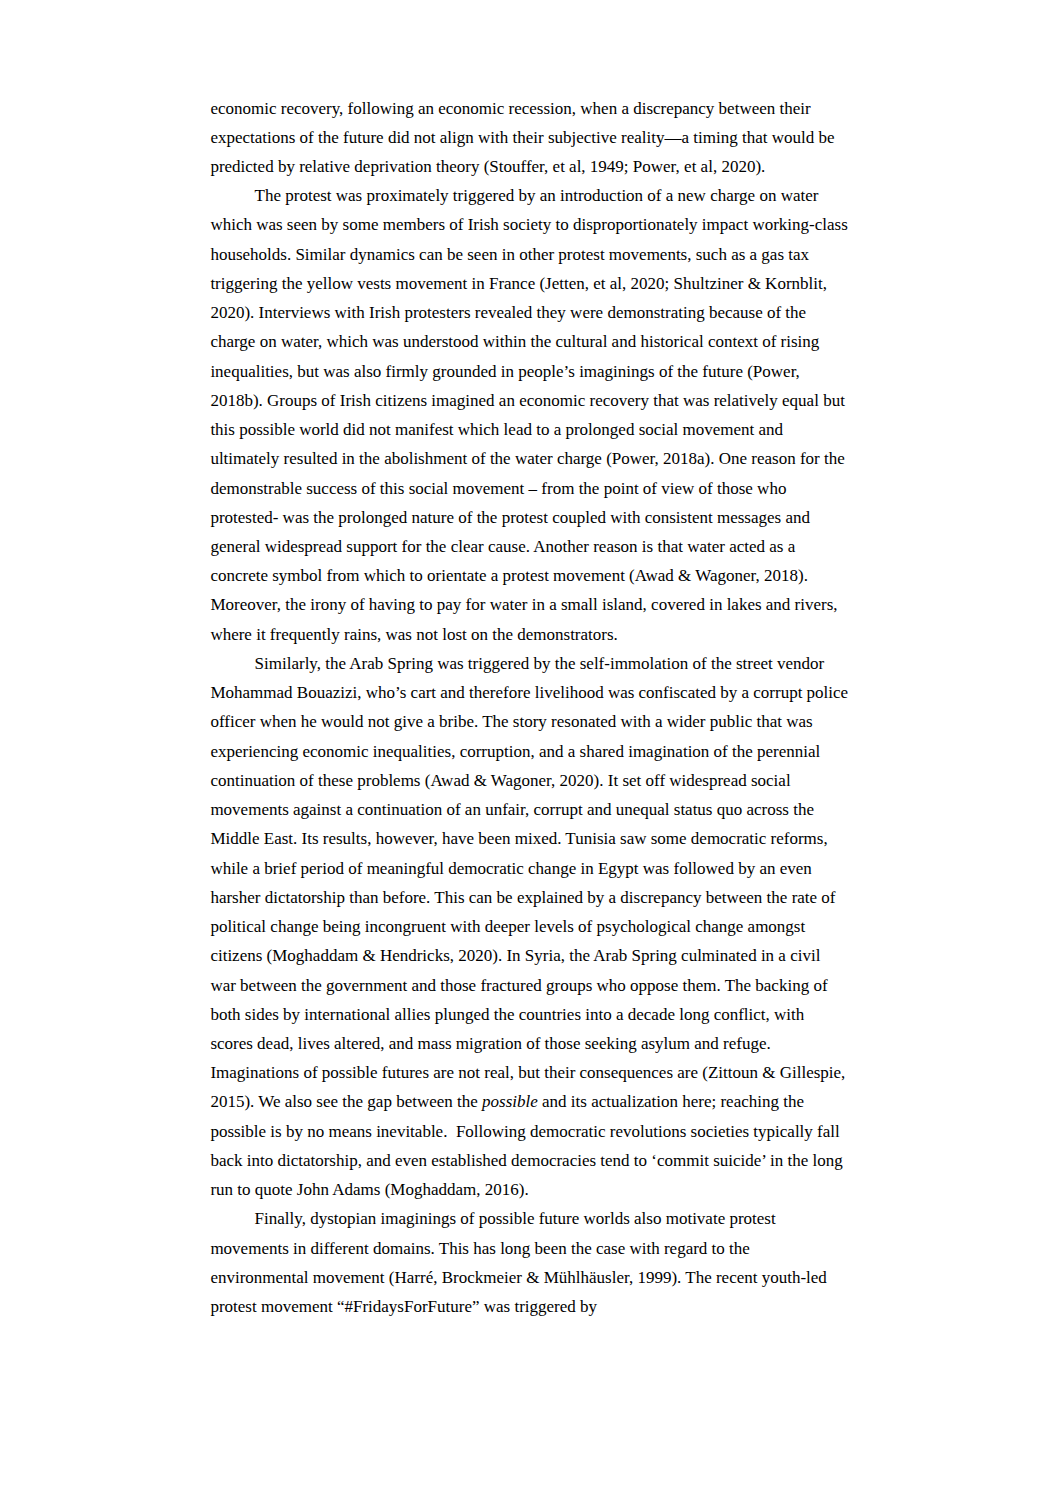economic recovery, following an economic recession, when a discrepancy between their expectations of the future did not align with their subjective reality—a timing that would be predicted by relative deprivation theory (Stouffer, et al, 1949; Power, et al, 2020).
The protest was proximately triggered by an introduction of a new charge on water which was seen by some members of Irish society to disproportionately impact working-class households. Similar dynamics can be seen in other protest movements, such as a gas tax triggering the yellow vests movement in France (Jetten, et al, 2020; Shultziner & Kornblit, 2020). Interviews with Irish protesters revealed they were demonstrating because of the charge on water, which was understood within the cultural and historical context of rising inequalities, but was also firmly grounded in people’s imaginings of the future (Power, 2018b). Groups of Irish citizens imagined an economic recovery that was relatively equal but this possible world did not manifest which lead to a prolonged social movement and ultimately resulted in the abolishment of the water charge (Power, 2018a). One reason for the demonstrable success of this social movement – from the point of view of those who protested- was the prolonged nature of the protest coupled with consistent messages and general widespread support for the clear cause. Another reason is that water acted as a concrete symbol from which to orientate a protest movement (Awad & Wagoner, 2018). Moreover, the irony of having to pay for water in a small island, covered in lakes and rivers, where it frequently rains, was not lost on the demonstrators.
Similarly, the Arab Spring was triggered by the self-immolation of the street vendor Mohammad Bouazizi, who’s cart and therefore livelihood was confiscated by a corrupt police officer when he would not give a bribe. The story resonated with a wider public that was experiencing economic inequalities, corruption, and a shared imagination of the perennial continuation of these problems (Awad & Wagoner, 2020). It set off widespread social movements against a continuation of an unfair, corrupt and unequal status quo across the Middle East. Its results, however, have been mixed. Tunisia saw some democratic reforms, while a brief period of meaningful democratic change in Egypt was followed by an even harsher dictatorship than before. This can be explained by a discrepancy between the rate of political change being incongruent with deeper levels of psychological change amongst citizens (Moghaddam & Hendricks, 2020). In Syria, the Arab Spring culminated in a civil war between the government and those fractured groups who oppose them. The backing of both sides by international allies plunged the countries into a decade long conflict, with scores dead, lives altered, and mass migration of those seeking asylum and refuge. Imaginations of possible futures are not real, but their consequences are (Zittoun & Gillespie, 2015). We also see the gap between the possible and its actualization here; reaching the possible is by no means inevitable. Following democratic revolutions societies typically fall back into dictatorship, and even established democracies tend to ‘commit suicide’ in the long run to quote John Adams (Moghaddam, 2016).
Finally, dystopian imaginings of possible future worlds also motivate protest movements in different domains. This has long been the case with regard to the environmental movement (Harré, Brockmeier & Mühlhäusler, 1999). The recent youth-led protest movement “#FridaysForFuture” was triggered by